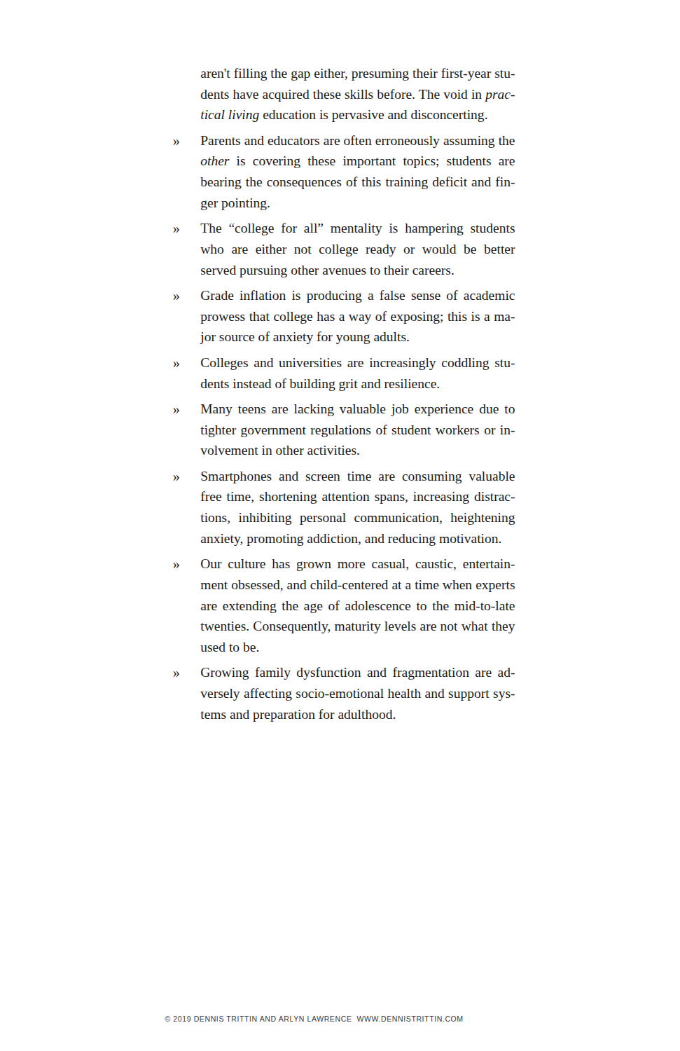aren't filling the gap either, presuming their first-year students have acquired these skills before. The void in practical living education is pervasive and disconcerting.
Parents and educators are often erroneously assuming the other is covering these important topics; students are bearing the consequences of this training deficit and finger pointing.
The “college for all” mentality is hampering students who are either not college ready or would be better served pursuing other avenues to their careers.
Grade inflation is producing a false sense of academic prowess that college has a way of exposing; this is a major source of anxiety for young adults.
Colleges and universities are increasingly coddling students instead of building grit and resilience.
Many teens are lacking valuable job experience due to tighter government regulations of student workers or involvement in other activities.
Smartphones and screen time are consuming valuable free time, shortening attention spans, increasing distractions, inhibiting personal communication, heightening anxiety, promoting addiction, and reducing motivation.
Our culture has grown more casual, caustic, entertainment obsessed, and child-centered at a time when experts are extending the age of adolescence to the mid-to-late twenties. Consequently, maturity levels are not what they used to be.
Growing family dysfunction and fragmentation are adversely affecting socio-emotional health and support systems and preparation for adulthood.
© 2019 Dennis Trittin and Arlyn Lawrence www.dennistrittin.com